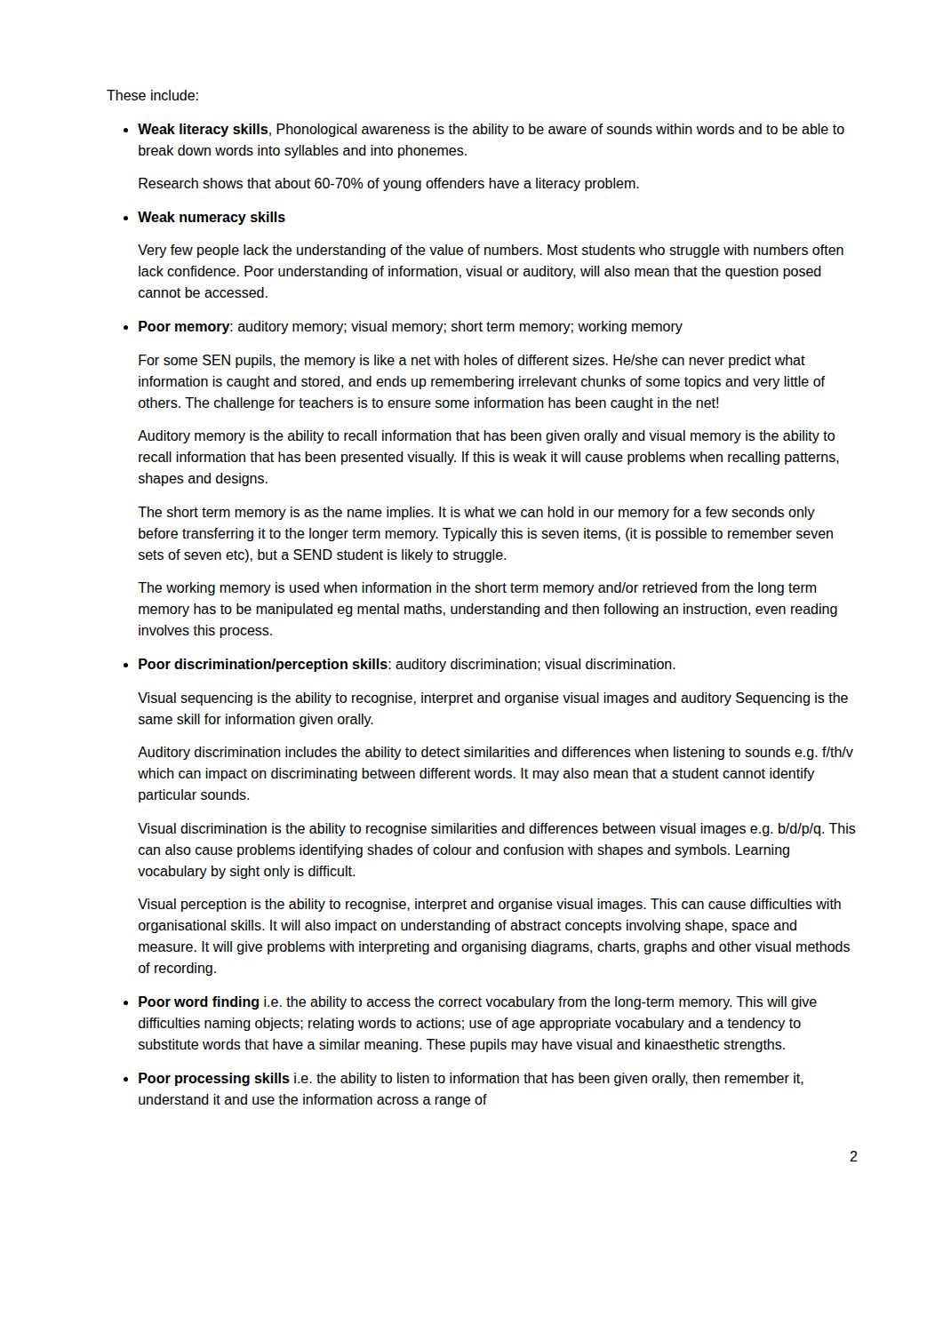These include:
Weak literacy skills, Phonological awareness is the ability to be aware of sounds within words and to be able to break down words into syllables and into phonemes.
Research shows that about 60-70% of young offenders have a literacy problem.
Weak numeracy skills
Very few people lack the understanding of the value of numbers. Most students who struggle with numbers often lack confidence. Poor understanding of information, visual or auditory, will also mean that the question posed cannot be accessed.
Poor memory: auditory memory; visual memory; short term memory; working memory
For some SEN pupils, the memory is like a net with holes of different sizes. He/she can never predict what information is caught and stored, and ends up remembering irrelevant chunks of some topics and very little of others. The challenge for teachers is to ensure some information has been caught in the net!
Auditory memory is the ability to recall information that has been given orally and visual memory is the ability to recall information that has been presented visually. If this is weak it will cause problems when recalling patterns, shapes and designs.
The short term memory is as the name implies. It is what we can hold in our memory for a few seconds only before transferring it to the longer term memory. Typically this is seven items, (it is possible to remember seven sets of seven etc), but a SEND student is likely to struggle.
The working memory is used when information in the short term memory and/or retrieved from the long term memory has to be manipulated eg mental maths, understanding and then following an instruction, even reading involves this process.
Poor discrimination/perception skills: auditory discrimination; visual discrimination.
Visual sequencing is the ability to recognise, interpret and organise visual images and auditory Sequencing is the same skill for information given orally.
Auditory discrimination includes the ability to detect similarities and differences when listening to sounds e.g. f/th/v which can impact on discriminating between different words. It may also mean that a student cannot identify particular sounds.
Visual discrimination is the ability to recognise similarities and differences between visual images e.g. b/d/p/q. This can also cause problems identifying shades of colour and confusion with shapes and symbols. Learning vocabulary by sight only is difficult.
Visual perception is the ability to recognise, interpret and organise visual images. This can cause difficulties with organisational skills. It will also impact on understanding of abstract concepts involving shape, space and measure. It will give problems with interpreting and organising diagrams, charts, graphs and other visual methods of recording.
Poor word finding i.e. the ability to access the correct vocabulary from the long-term memory. This will give difficulties naming objects; relating words to actions; use of age appropriate vocabulary and a tendency to substitute words that have a similar meaning. These pupils may have visual and kinaesthetic strengths.
Poor processing skills i.e. the ability to listen to information that has been given orally, then remember it, understand it and use the information across a range of
2